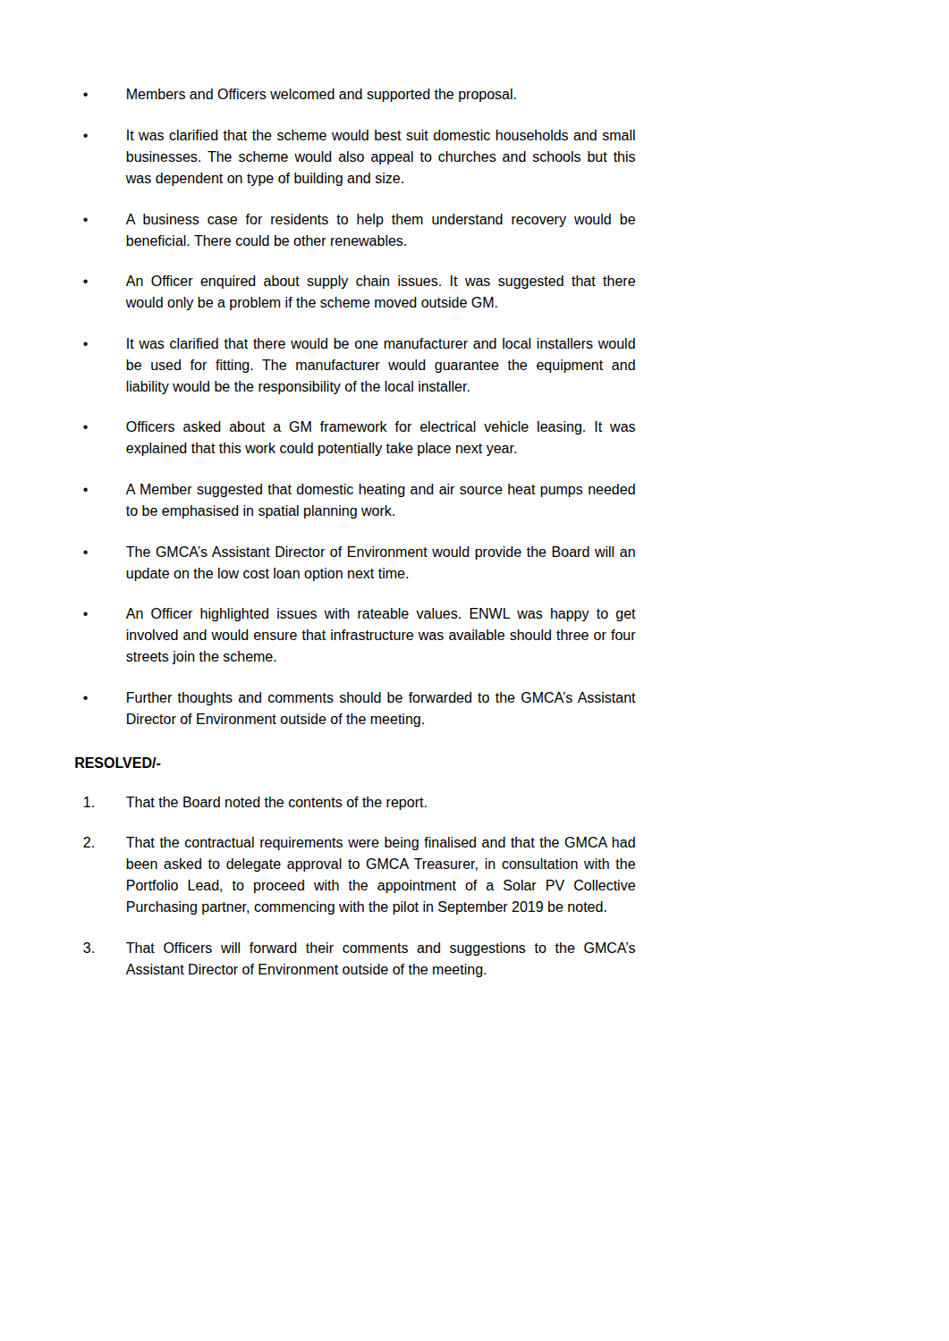Members and Officers welcomed and supported the proposal.
It was clarified that the scheme would best suit domestic households and small businesses. The scheme would also appeal to churches and schools but this was dependent on type of building and size.
A business case for residents to help them understand recovery would be beneficial. There could be other renewables.
An Officer enquired about supply chain issues. It was suggested that there would only be a problem if the scheme moved outside GM.
It was clarified that there would be one manufacturer and local installers would be used for fitting. The manufacturer would guarantee the equipment and liability would be the responsibility of the local installer.
Officers asked about a GM framework for electrical vehicle leasing. It was explained that this work could potentially take place next year.
A Member suggested that domestic heating and air source heat pumps needed to be emphasised in spatial planning work.
The GMCA’s Assistant Director of Environment would provide the Board will an update on the low cost loan option next time.
An Officer highlighted issues with rateable values. ENWL was happy to get involved and would ensure that infrastructure was available should three or four streets join the scheme.
Further thoughts and comments should be forwarded to the GMCA’s Assistant Director of Environment outside of the meeting.
RESOLVED/-
That the Board noted the contents of the report.
That the contractual requirements were being finalised and that the GMCA had been asked to delegate approval to GMCA Treasurer, in consultation with the Portfolio Lead, to proceed with the appointment of a Solar PV Collective Purchasing partner, commencing with the pilot in September 2019 be noted.
That Officers will forward their comments and suggestions to the GMCA’s Assistant Director of Environment outside of the meeting.